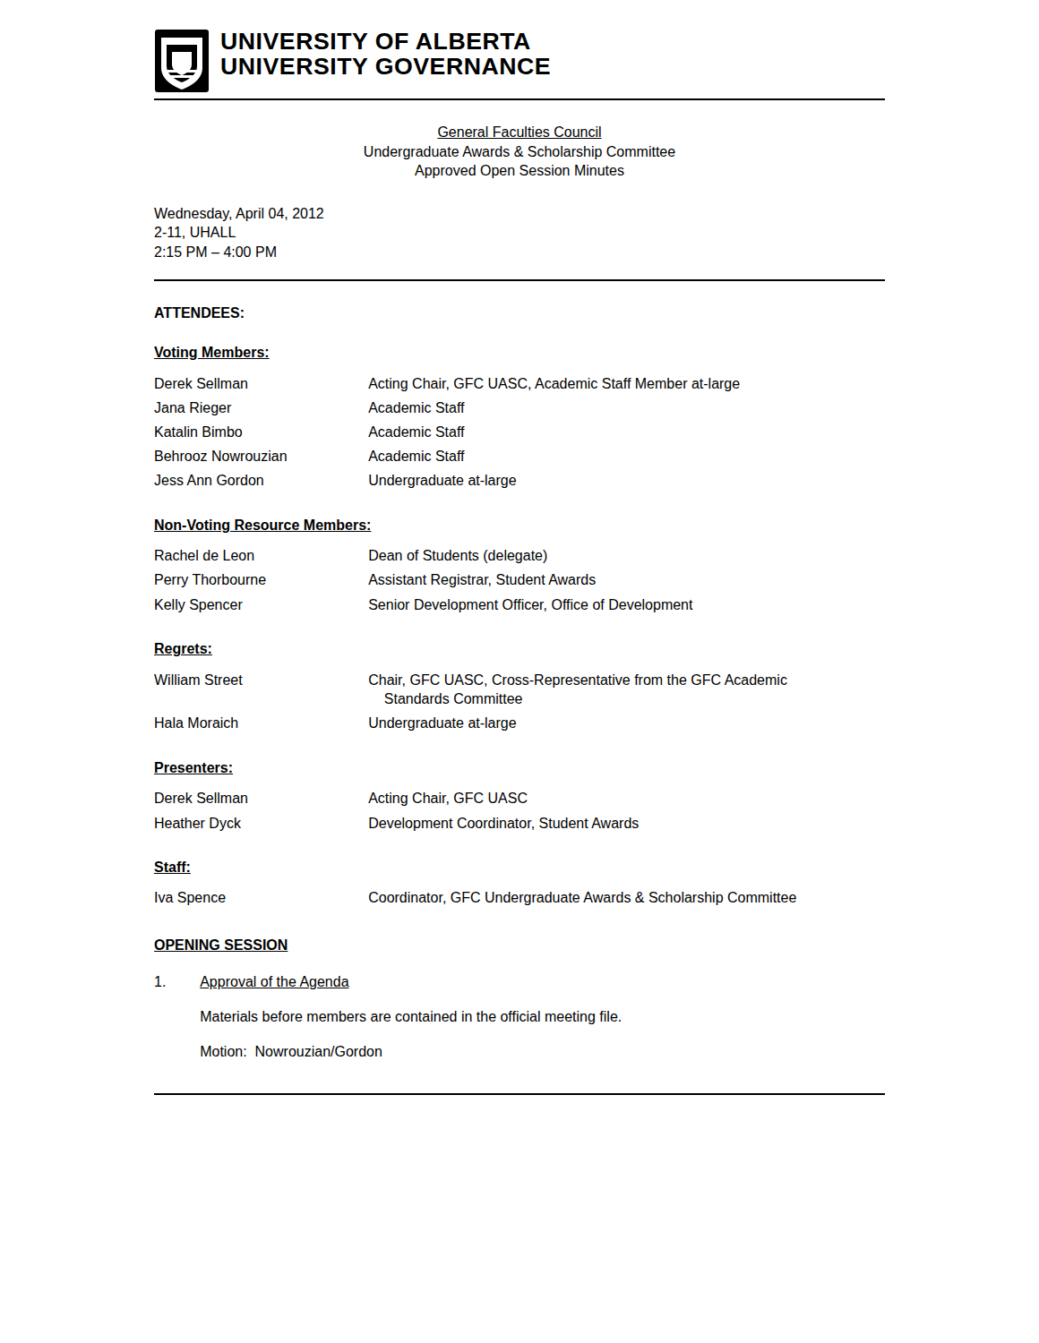UNIVERSITY OF ALBERTA
UNIVERSITY GOVERNANCE
General Faculties Council
Undergraduate Awards & Scholarship Committee
Approved Open Session Minutes
Wednesday, April 04, 2012
2-11, UHALL
2:15 PM – 4:00 PM
ATTENDEES:
Voting Members:
| Derek Sellman | Acting Chair, GFC UASC, Academic Staff Member at-large |
| Jana Rieger | Academic Staff |
| Katalin Bimbo | Academic Staff |
| Behrooz Nowrouzian | Academic Staff |
| Jess Ann Gordon | Undergraduate at-large |
Non-Voting Resource Members:
| Rachel de Leon | Dean of Students (delegate) |
| Perry Thorbourne | Assistant Registrar, Student Awards |
| Kelly Spencer | Senior Development Officer, Office of Development |
Regrets:
| William Street | Chair, GFC UASC, Cross-Representative from the GFC Academic Standards Committee |
| Hala Moraich | Undergraduate at-large |
Presenters:
| Derek Sellman | Acting Chair, GFC UASC |
| Heather Dyck | Development Coordinator, Student Awards |
Staff:
| Iva Spence | Coordinator, GFC Undergraduate Awards & Scholarship Committee |
OPENING SESSION
Approval of the Agenda
Materials before members are contained in the official meeting file.
Motion: Nowrouzian/Gordon